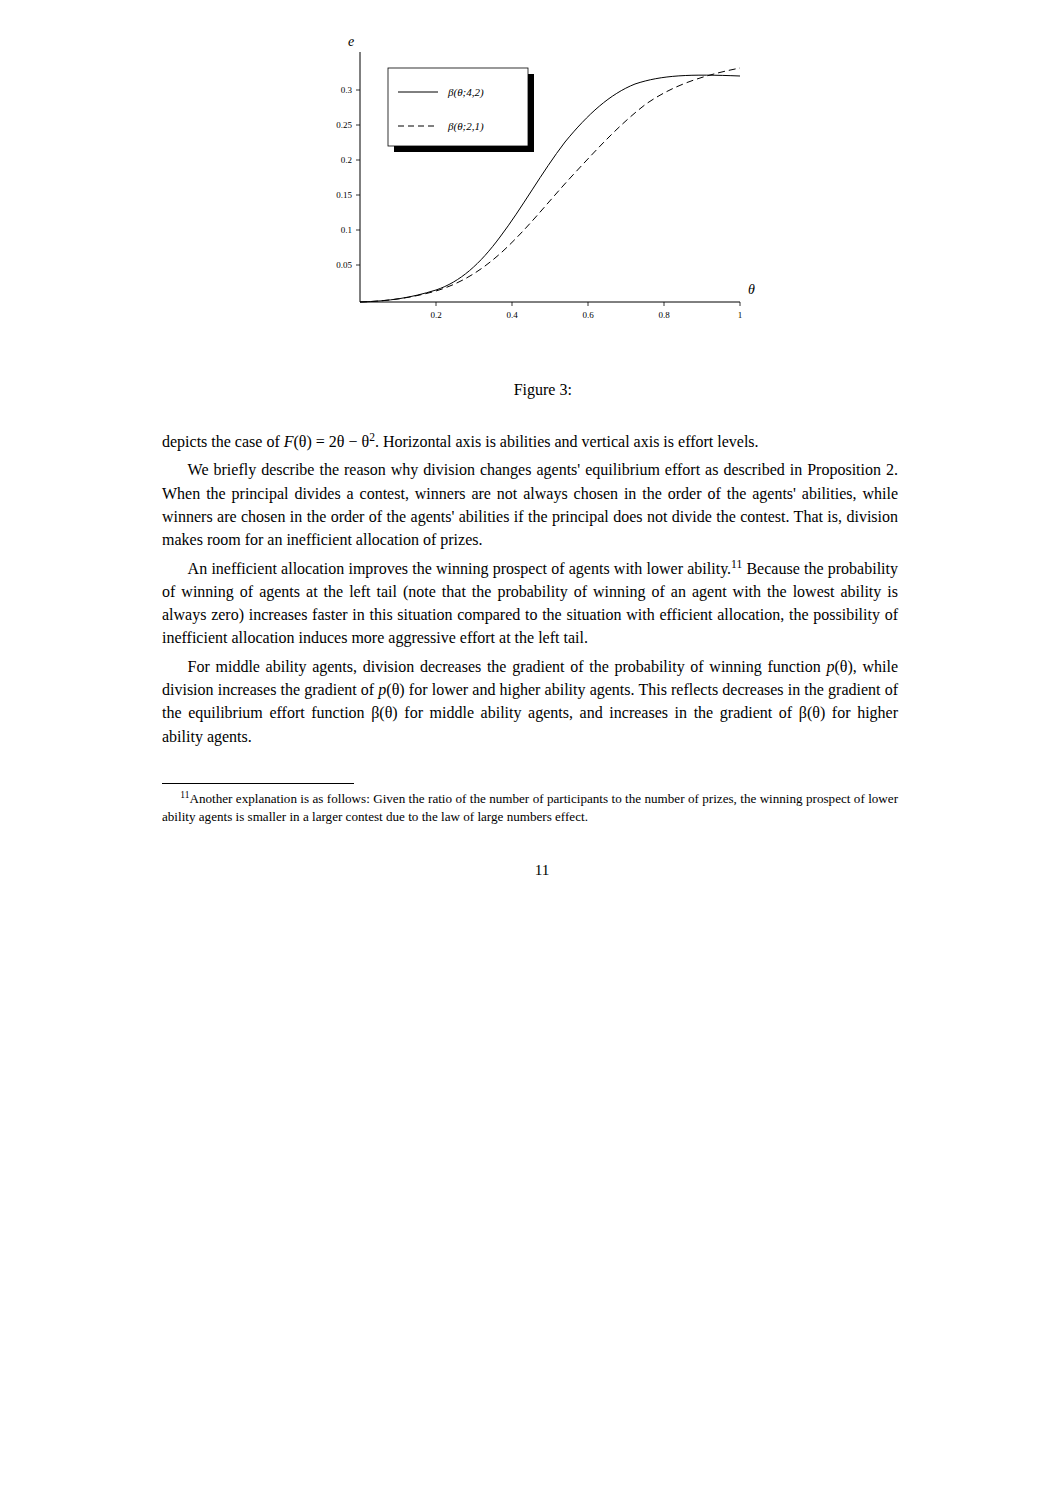e θ 0.3 0.25 0.2 0.15 0.1 0.05 0.2 0.4 0.6 0.8 1 β(θ;4,2) β(θ;2,1)
Figure 3:
depicts the case of F(θ) = 2θ − θ2. Horizontal axis is abilities and vertical axis is effort levels.
We briefly describe the reason why division changes agents' equilibrium effort as described in Proposition 2. When the principal divides a contest, winners are not always chosen in the order of the agents' abilities, while winners are chosen in the order of the agents' abilities if the principal does not divide the contest. That is, division makes room for an inefficient allocation of prizes.
An inefficient allocation improves the winning prospect of agents with lower ability.11 Because the probability of winning of agents at the left tail (note that the probability of winning of an agent with the lowest ability is always zero) increases faster in this situation compared to the situation with efficient allocation, the possibility of inefficient allocation induces more aggressive effort at the left tail.
For middle ability agents, division decreases the gradient of the probability of winning function p(θ), while division increases the gradient of p(θ) for lower and higher ability agents. This reflects decreases in the gradient of the equilibrium effort function β(θ) for middle ability agents, and increases in the gradient of β(θ) for higher ability agents.
11Another explanation is as follows: Given the ratio of the number of participants to the number of prizes, the winning prospect of lower ability agents is smaller in a larger contest due to the law of large numbers effect.
11